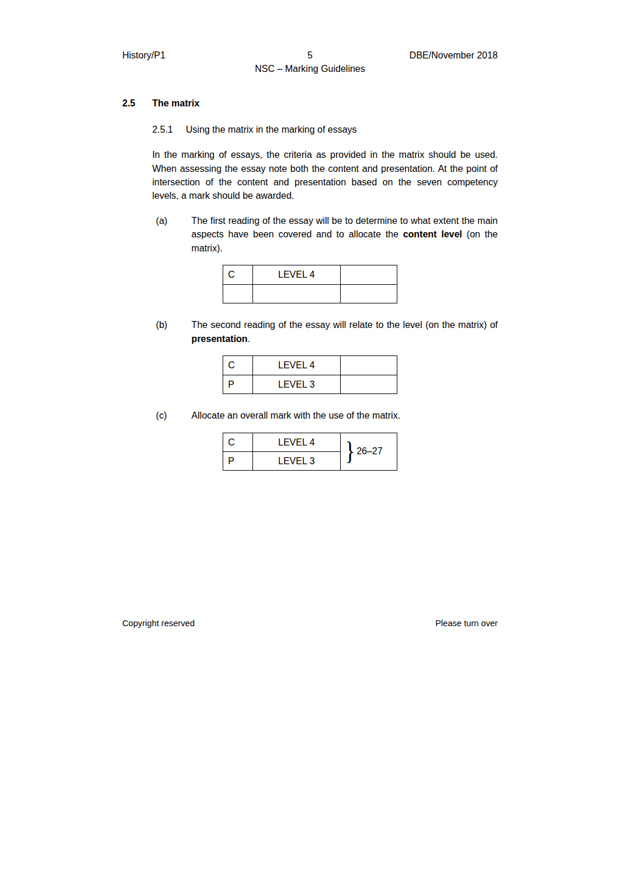| History/P1 | 5 NSC – Marking Guidelines | DBE/November 2018 |
2.5 The matrix
2.5.1 Using the matrix in the marking of essays
In the marking of essays, the criteria as provided in the matrix should be used. When assessing the essay note both the content and presentation. At the point of intersection of the content and presentation based on the seven competency levels, a mark should be awarded.
(a)
The first reading of the essay will be to determine to what extent the main aspects have been covered and to allocate the content level (on the matrix).
| C | LEVEL 4 | |
(b)
The second reading of the essay will relate to the level (on the matrix) of presentation.
| C | LEVEL 4 | |
| P | LEVEL 3 | |
(c)
Allocate an overall mark with the use of the matrix.
| C | LEVEL 4 | } 26–27 |
| P | LEVEL 3 |
| Copyright reserved | Please turn over |